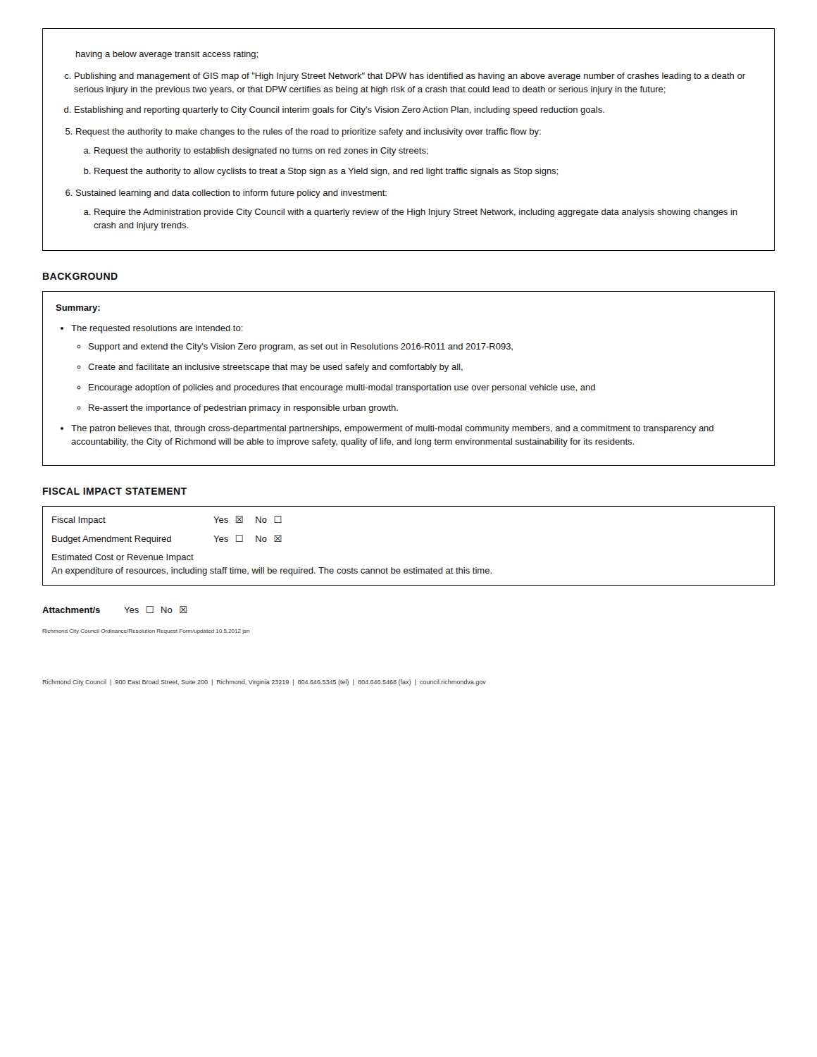having a below average transit access rating;
Publishing and management of GIS map of "High Injury Street Network" that DPW has identified as having an above average number of crashes leading to a death or serious injury in the previous two years, or that DPW certifies as being at high risk of a crash that could lead to death or serious injury in the future;
Establishing and reporting quarterly to City Council interim goals for City's Vision Zero Action Plan, including speed reduction goals.
Request the authority to make changes to the rules of the road to prioritize safety and inclusivity over traffic flow by:
Request the authority to establish designated no turns on red zones in City streets;
Request the authority to allow cyclists to treat a Stop sign as a Yield sign, and red light traffic signals as Stop signs;
Sustained learning and data collection to inform future policy and investment:
Require the Administration provide City Council with a quarterly review of the High Injury Street Network, including aggregate data analysis showing changes in crash and injury trends.
BACKGROUND
Summary:
The requested resolutions are intended to:
Support and extend the City's Vision Zero program, as set out in Resolutions 2016-R011 and 2017-R093,
Create and facilitate an inclusive streetscape that may be used safely and comfortably by all,
Encourage adoption of policies and procedures that encourage multi-modal transportation use over personal vehicle use, and
Re-assert the importance of pedestrian primacy in responsible urban growth.
The patron believes that, through cross-departmental partnerships, empowerment of multi-modal community members, and a commitment to transparency and accountability, the City of Richmond will be able to improve safety, quality of life, and long term environmental sustainability for its residents.
FISCAL IMPACT STATEMENT
| Fiscal Impact Yes ☒ No ☐ Budget Amendment Required Yes ☐ No ☒ Estimated Cost or Revenue Impact An expenditure of resources, including staff time, will be required. The costs cannot be estimated at this time. |
Attachment/s Yes ☐ No ☒
Richmond City Council Ordinance/Resolution Request Form/updated 10.5.2012 jsn
Richmond City Council | 900 East Broad Street, Suite 200 | Richmond, Virginia 23219 | 804.646.5345 (tel) | 804.646.5468 (fax) | council.richmondva.gov